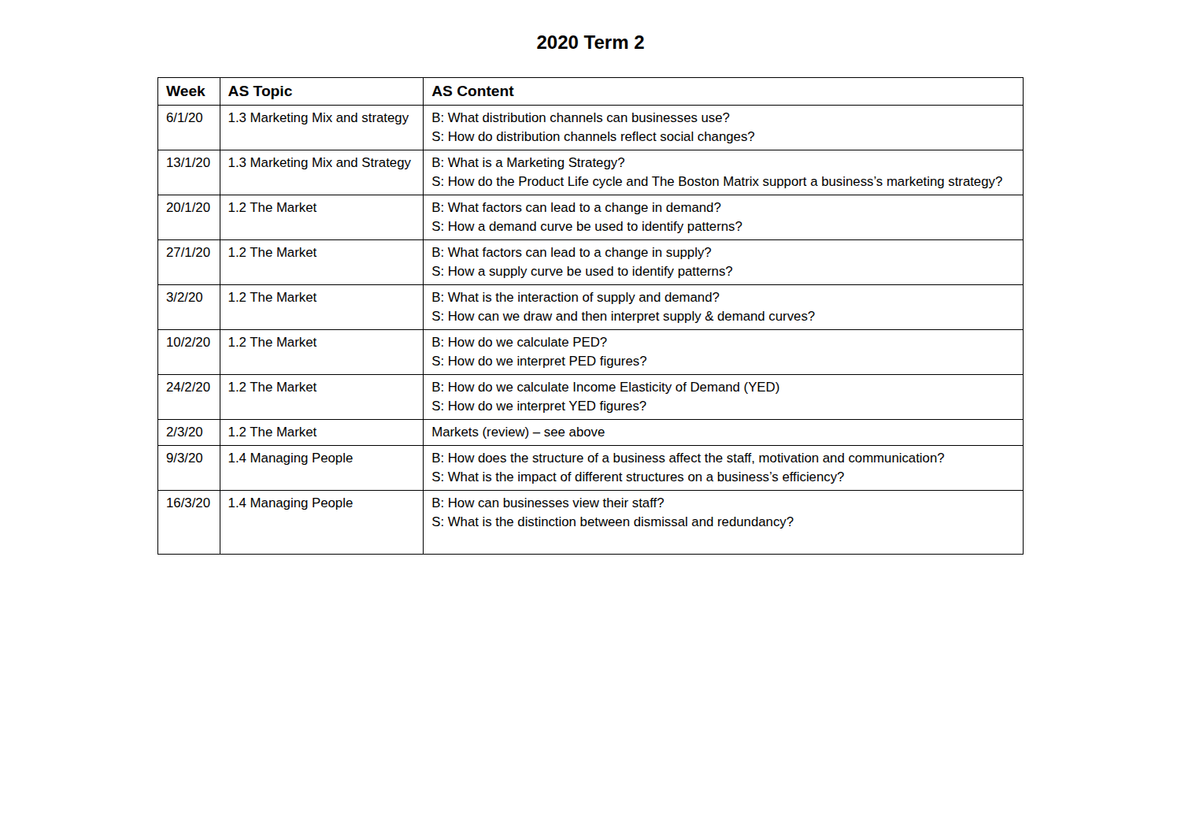2020 Term 2
| Week | AS Topic | AS Content |
| --- | --- | --- |
| 6/1/20 | 1.3 Marketing Mix and strategy | B: What distribution channels can businesses use? S: How do distribution channels reflect social changes? |
| 13/1/20 | 1.3 Marketing Mix and Strategy | B: What is a Marketing Strategy? S: How do the Product Life cycle and The Boston Matrix support a business’s marketing strategy? |
| 20/1/20 | 1.2 The Market | B: What factors can lead to a change in demand? S: How a demand curve be used to identify patterns? |
| 27/1/20 | 1.2 The Market | B: What factors can lead to a change in supply? S: How a supply curve be used to identify patterns? |
| 3/2/20 | 1.2 The Market | B: What is the interaction of supply and demand? S: How can we draw and then interpret supply & demand curves? |
| 10/2/20 | 1.2 The Market | B: How do we calculate PED? S: How do we interpret PED figures? |
| 24/2/20 | 1.2 The Market | B: How do we calculate Income Elasticity of Demand (YED) S: How do we interpret YED figures? |
| 2/3/20 | 1.2 The Market | Markets (review) – see above |
| 9/3/20 | 1.4 Managing People | B: How does the structure of a business affect the staff, motivation and communication? S: What is the impact of different structures on a business’s efficiency? |
| 16/3/20 | 1.4 Managing People | B: How can businesses view their staff? S: What is the distinction between dismissal and redundancy? |